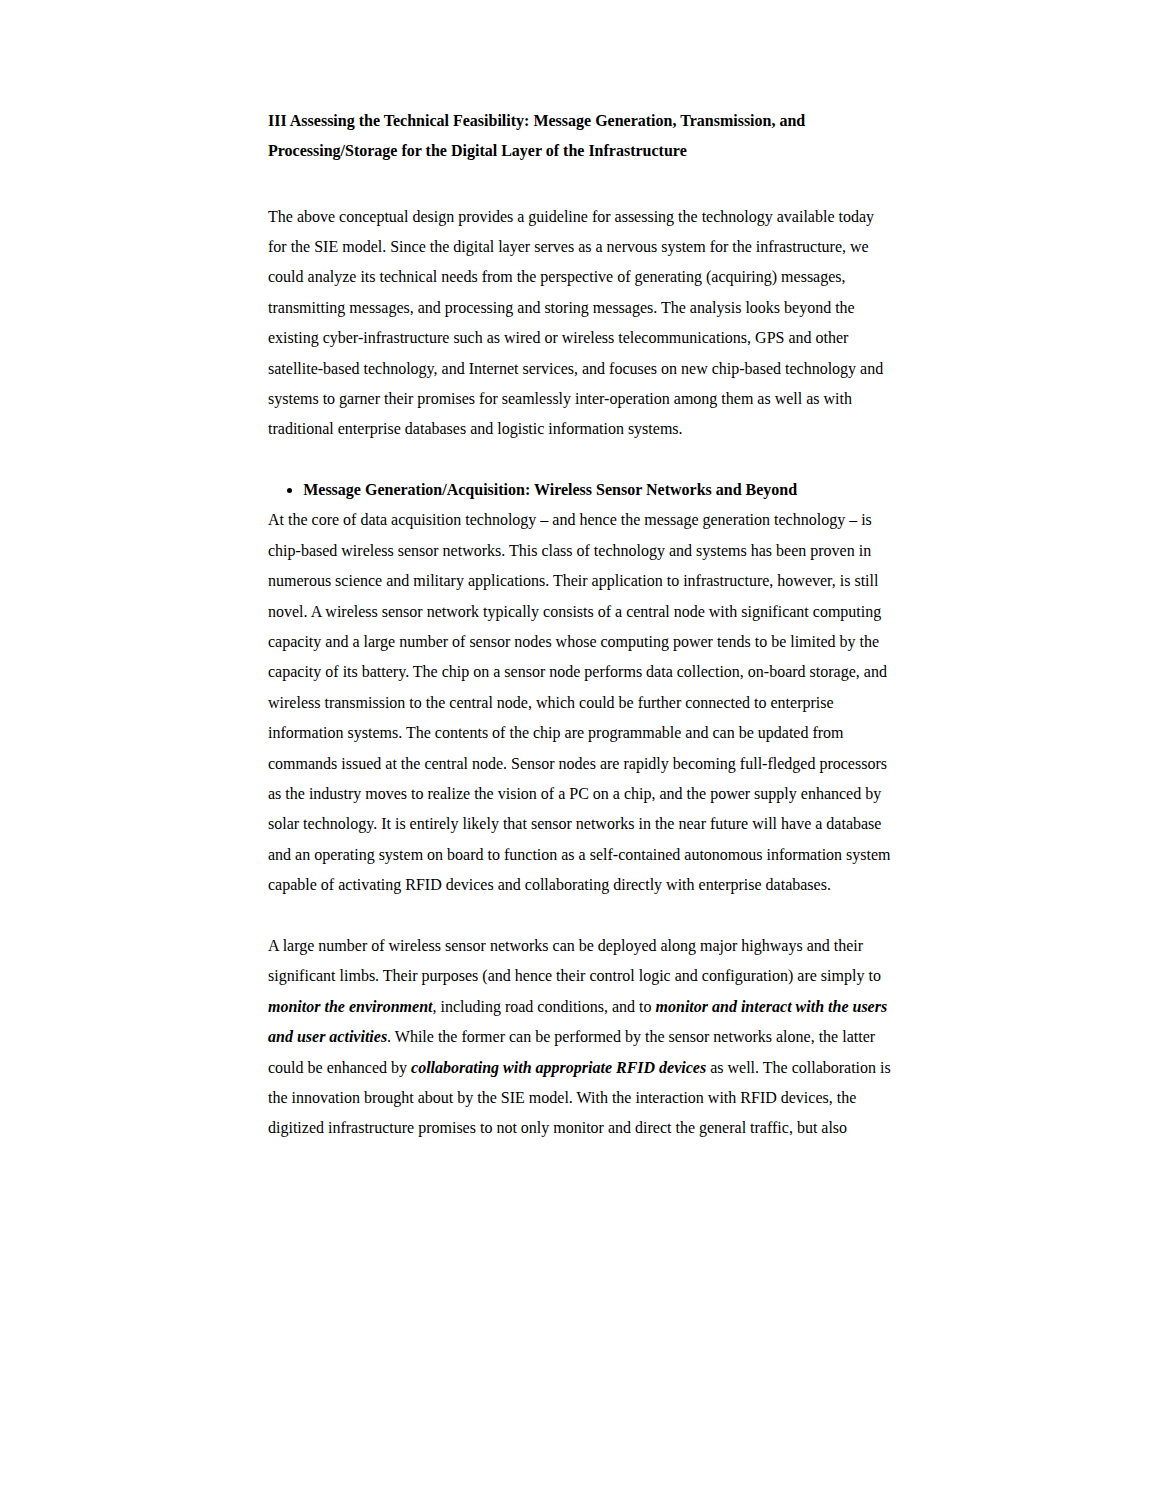III Assessing the Technical Feasibility: Message Generation, Transmission, and Processing/Storage for the Digital Layer of the Infrastructure
The above conceptual design provides a guideline for assessing the technology available today for the SIE model. Since the digital layer serves as a nervous system for the infrastructure, we could analyze its technical needs from the perspective of generating (acquiring) messages, transmitting messages, and processing and storing messages. The analysis looks beyond the existing cyber-infrastructure such as wired or wireless telecommunications, GPS and other satellite-based technology, and Internet services, and focuses on new chip-based technology and systems to garner their promises for seamlessly inter-operation among them as well as with traditional enterprise databases and logistic information systems.
Message Generation/Acquisition: Wireless Sensor Networks and Beyond
At the core of data acquisition technology – and hence the message generation technology – is chip-based wireless sensor networks. This class of technology and systems has been proven in numerous science and military applications. Their application to infrastructure, however, is still novel. A wireless sensor network typically consists of a central node with significant computing capacity and a large number of sensor nodes whose computing power tends to be limited by the capacity of its battery. The chip on a sensor node performs data collection, on-board storage, and wireless transmission to the central node, which could be further connected to enterprise information systems. The contents of the chip are programmable and can be updated from commands issued at the central node. Sensor nodes are rapidly becoming full-fledged processors as the industry moves to realize the vision of a PC on a chip, and the power supply enhanced by solar technology. It is entirely likely that sensor networks in the near future will have a database and an operating system on board to function as a self-contained autonomous information system capable of activating RFID devices and collaborating directly with enterprise databases.
A large number of wireless sensor networks can be deployed along major highways and their significant limbs. Their purposes (and hence their control logic and configuration) are simply to monitor the environment, including road conditions, and to monitor and interact with the users and user activities. While the former can be performed by the sensor networks alone, the latter could be enhanced by collaborating with appropriate RFID devices as well. The collaboration is the innovation brought about by the SIE model. With the interaction with RFID devices, the digitized infrastructure promises to not only monitor and direct the general traffic, but also